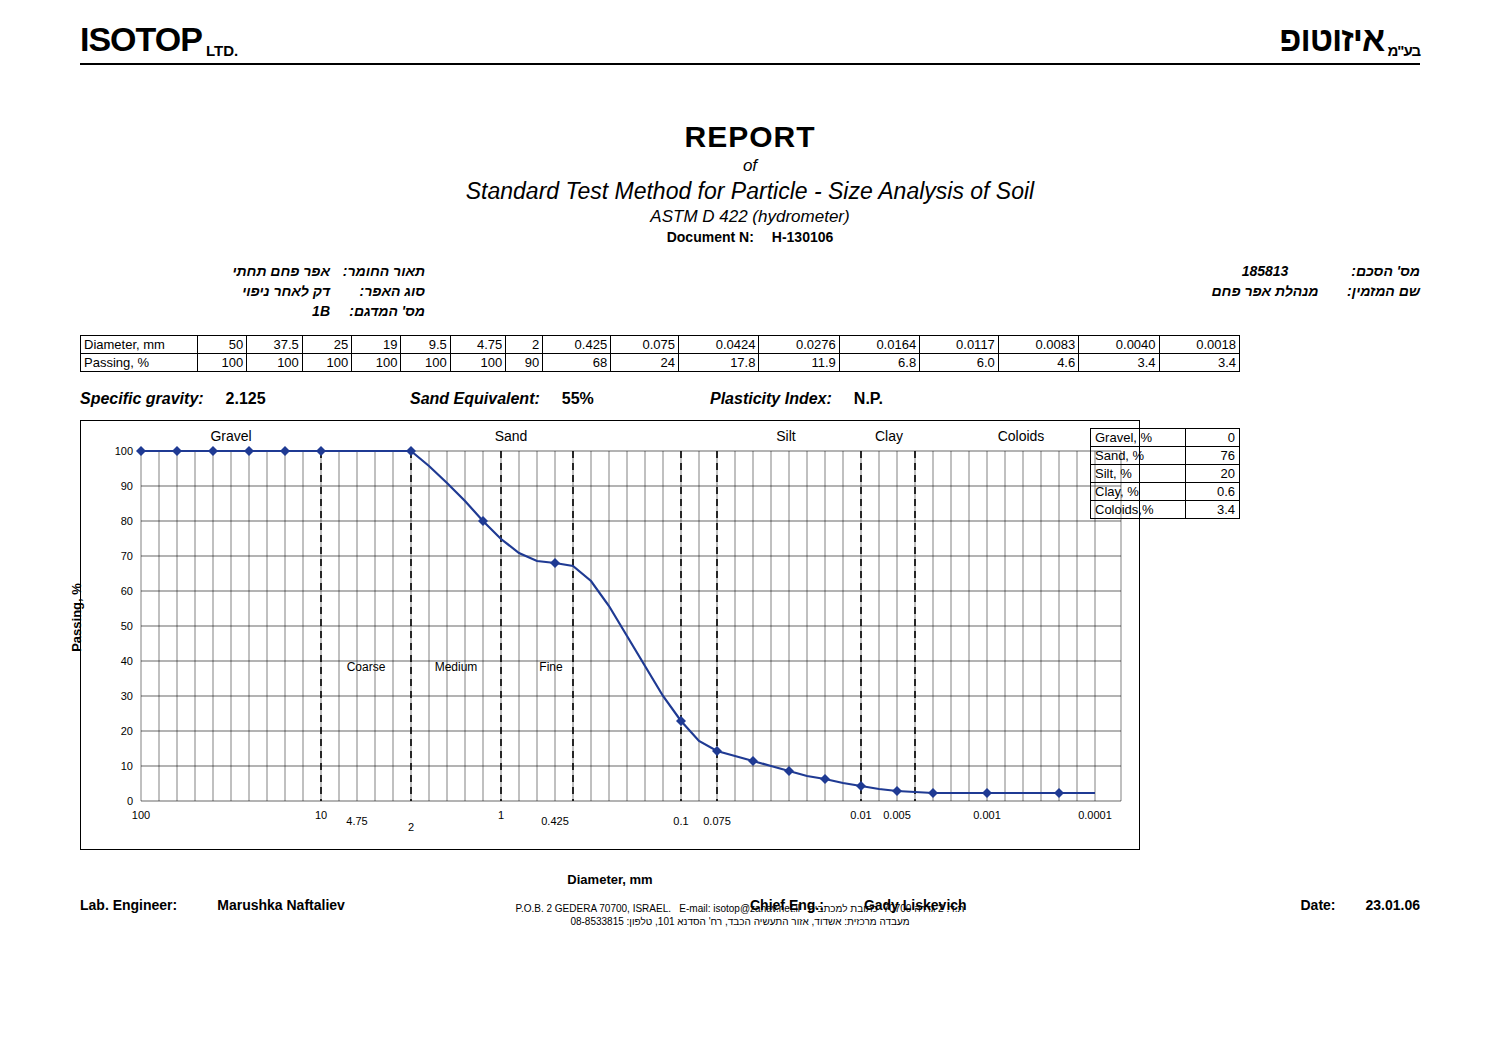ISOTOP LTD.
בע"מ איזוטופ
REPORT
of
Standard Test Method for Particle - Size Analysis of Soil
ASTM D 422 (hydrometer)
Document N:H-130106
תאור החומר: אפר פחם תחתי
סוג האפר: דק לאחר ניפוי
מס' המדגם: 1B
מס' הסכם: 185813
שם המזמין: מנהלת אפר פחם
| Diameter, mm | 50 | 37.5 | 25 | 19 | 9.5 | 4.75 | 2 | 0.425 | 0.075 | 0.0424 | 0.0276 | 0.0164 | 0.0117 | 0.0083 | 0.0040 | 0.0018 |
| Passing, % | 100 | 100 | 100 | 100 | 100 | 100 | 90 | 68 | 24 | 17.8 | 11.9 | 6.8 | 6.0 | 4.6 | 3.4 | 3.4 |
Specific gravity: 2.125
Sand Equivalent: 55%
Plasticity Index: N.P.
Passing, %
100 90 80 70 60 50 40 30 20 10 0 Gravel Sand Silt Clay Coloids Coarse Medium Fine 100 10 4.75 2 1 0.425 0.1 0.075 0.01 0.005 0.001 0.0001
Diameter, mm
| Gravel, % | 0 |
| Sand, % | 76 |
| Silt, % | 20 |
| Clay, % | 0.6 |
| Coloids,% | 3.4 |
Lab. Engineer:Marushka Naftaliev
Chief Eng.:Gady Liskevich
Date:23.01.06
P.O.B. 2 GEDERA 70700, ISRAEL. E-mail: isotop@zahav.net.il ת.ד. 2 גדרה 70700 כתובת למכתבים
מעבדה מרכזית: אשדוד, אזור התעשיה הכבד, רח' הסדנא 101, טלפון: 08-8533815